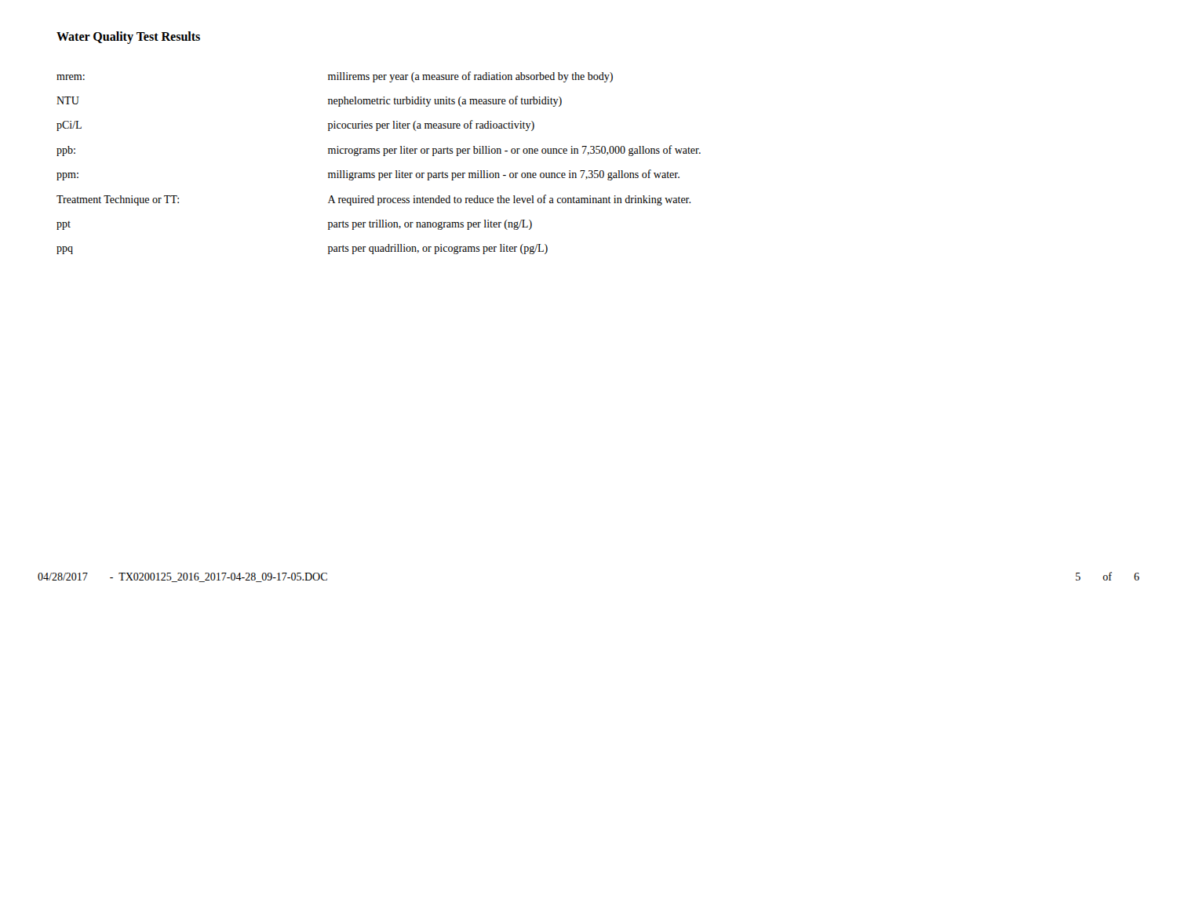Water Quality Test Results
| mrem: | millirems per year (a measure of radiation absorbed by the body) |
| NTU | nephelometric turbidity units (a measure of turbidity) |
| pCi/L | picocuries per liter (a measure of radioactivity) |
| ppb: | micrograms per liter or parts per billion - or one ounce in 7,350,000 gallons of water. |
| ppm: | milligrams per liter or parts per million - or one ounce in 7,350 gallons of water. |
| Treatment Technique or TT: | A required process intended to reduce the level of a contaminant in drinking water. |
| ppt | parts per trillion, or nanograms per liter (ng/L) |
| ppq | parts per quadrillion, or picograms per liter (pg/L) |
04/28/2017 - TX0200125_2016_2017-04-28_09-17-05.DOC 5 of 6